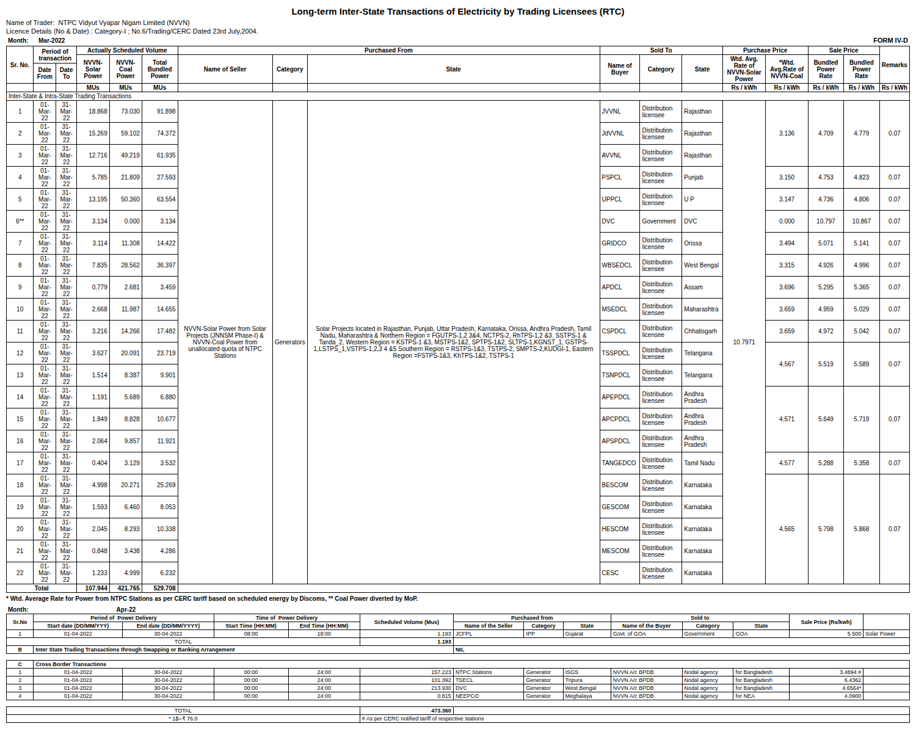Long-term Inter-State Transactions of Electricity by Trading Licensees (RTC)
Name of Trader: NTPC Vidyut Vyapar Nigam Limited (NVVN)
Licence Details (No & Date) : Category-I ; No.6/Trading/CERC Dated 23rd July,2004.
| Month: Mar-2022 | FORM IV-D |
| Sr. No. | Period of transaction | Actually Scheduled Volume | Purchased From | Sold To | Purchase Price | Sale Price | Remarks |
| --- | --- | --- | --- | --- | --- | --- | --- |
| NVVN-Solar Power | NVVN-Coal Power | Total Bundled Power | Name of Seller | Category | State | Name of Buyer | Category | State | Wtd. Avg. Rate of NVVN-Solar Power | *Wtd. Avg.Rate of NVVN-Coal | Bundled Power Rate | Bundled Power Rate |
| Date From | Date To |
| | | | MUs | MUs | MUs | | | | | | | Rs / kWh | Rs / kWh | Rs / kWh | Rs / kWh | Rs / kWh |
| Inter-State & Intra-State Trading Transactions |
| 1 | 01-Mar-22 | 31-Mar-22 | 18.868 | 73.030 | 91.898 | NVVN-Solar Power from Solar Projects (JNNSM Phase-I) & NVVN-Coal Power from unallocated quota of NTPC Stations | Generators | Solar Projects located in Rajasthan, Punjab, Uttar Pradesh, Karnataka, Orissa, Andhra Pradesh, Tamil Nadu, Maharashtra & Northern Region = FGUTPS-1,2 3&4, NCTPS-2, RhTPS-1,2 &3. SSTPS-1 & Tanda_2, Western Region = KSTPS-1 &3, MSTPS-1&2, SPTPS-1&2, SLTPS-1,KGNST_1, GSTPS-1,LSTPS_1,VSTPS-1,2,3 4 &5 Southern Region = RSTPS-1&3, TSTPS-2, SMPTS-2,KUDGI-1, Eastern Region =FSTPS-1&3, KhTPS-1&2, TSTPS-1 | JVVNL | Distribution licensee | Rajasthan | 10.7971 | 3.136 | 4.709 | 4.779 | 0.07 |
| 2 | 01-Mar-22 | 31-Mar-22 | 15.269 | 59.102 | 74.372 | JdVVNL | Distribution licensee | Rajasthan |
| 3 | 01-Mar-22 | 31-Mar-22 | 12.716 | 49.219 | 61.935 | AVVNL | Distribution licensee | Rajasthan |
| 4 | 01-Mar-22 | 31-Mar-22 | 5.785 | 21.809 | 27.593 | PSPCL | Distribution licensee | Punjab | 3.150 | 4.753 | 4.823 | 0.07 |
| 5 | 01-Mar-22 | 31-Mar-22 | 13.195 | 50.360 | 63.554 | UPPCL | Distribution licensee | U P | 3.147 | 4.736 | 4.806 | 0.07 |
| 6** | 01-Mar-22 | 31-Mar-22 | 3.134 | 0.000 | 3.134 | DVC | Government | DVC | 0.000 | 10.797 | 10.867 | 0.07 |
| 7 | 01-Mar-22 | 31-Mar-22 | 3.114 | 11.308 | 14.422 | GRIDCO | Distribution licensee | Orissa | 3.494 | 5.071 | 5.141 | 0.07 |
| 8 | 01-Mar-22 | 31-Mar-22 | 7.835 | 28.562 | 36.397 | WBSEDCL | Distribution licensee | West Bengal | 3.315 | 4.926 | 4.996 | 0.07 |
| 9 | 01-Mar-22 | 31-Mar-22 | 0.779 | 2.681 | 3.459 | APDCL | Distribution licensee | Assam | 3.696 | 5.295 | 5.365 | 0.07 |
| 10 | 01-Mar-22 | 31-Mar-22 | 2.668 | 11.987 | 14.655 | MSEDCL | Distribution licensee | Maharashtra | 3.659 | 4.959 | 5.029 | 0.07 |
| 11 | 01-Mar-22 | 31-Mar-22 | 3.216 | 14.266 | 17.482 | CSPDCL | Distribution licensee | Chhatisgarh | 3.659 | 4.972 | 5.042 | 0.07 |
| 12 | 01-Mar-22 | 31-Mar-22 | 3.627 | 20.091 | 23.719 | TSSPDCL | Distribution licensee | Telangana | 4.567 | 5.519 | 5.589 | 0.07 |
| 13 | 01-Mar-22 | 31-Mar-22 | 1.514 | 8.387 | 9.901 | TSNPDCL | Distribution licensee | Telangana |
| 14 | 01-Mar-22 | 31-Mar-22 | 1.191 | 5.689 | 6.880 | APEPDCL | Distribution licensee | Andhra Pradesh | 4.571 | 5.649 | 5.719 | 0.07 |
| 15 | 01-Mar-22 | 31-Mar-22 | 1.849 | 8.828 | 10.677 | APCPDCL | Distribution licensee | Andhra Pradesh |
| 16 | 01-Mar-22 | 31-Mar-22 | 2.064 | 9.857 | 11.921 | APSPDCL | Distribution licensee | Andhra Pradesh |
| 17 | 01-Mar-22 | 31-Mar-22 | 0.404 | 3.129 | 3.532 | TANGEDCO | Distribution licensee | Tamil Nadu | 4.577 | 5.288 | 5.358 | 0.07 |
| 18 | 01-Mar-22 | 31-Mar-22 | 4.998 | 20.271 | 25.269 | BESCOM | Distribution licensee | Karnataka | 4.565 | 5.798 | 5.868 | 0.07 |
| 19 | 01-Mar-22 | 31-Mar-22 | 1.593 | 6.460 | 8.053 | GESCOM | Distribution licensee | Karnataka |
| 20 | 01-Mar-22 | 31-Mar-22 | 2.045 | 8.293 | 10.338 | HESCOM | Distribution licensee | Karnataka |
| 21 | 01-Mar-22 | 31-Mar-22 | 0.848 | 3.438 | 4.286 | MESCOM | Distribution licensee | Karnataka |
| 22 | 01-Mar-22 | 31-Mar-22 | 1.233 | 4.999 | 6.232 | CESC | Distribution licensee | Karnataka |
| Total | 107.944 | 421.765 | 529.708 | |
* Wtd. Average Rate for Power from NTPC Stations as per CERC tariff based on scheduled energy by Discoms, ** Coal Power diverted by MoP.
| Month: | Apr-22 |
| Sr.No | Period of Power Delivery | Time of Power Delivery | Scheduled Volume (Mus) | Purchased from | Sold to | Sale Price (Rs/kwh) | |
| --- | --- | --- | --- | --- | --- | --- | --- |
| Start date (DD/MM/YYY) | End date (DD/MM/YYYY) | Start Time (HH:MM) | End Time (HH:MM) | Name of the Seller | Category | State | Name of the Buyer | Category | State |
| 1 | 01-04-2022 | 30-04-2022 | 08:00 | 18:00 | 1.193 | JCFPL | IPP | Gujarat | Govt. of GOA | Government | GOA | 5.500 | Solar Power |
| TOTAL | 1.193 | |
| B | Inter State Trading Transactions through Swapping or Banking Arrangement | NIL |
| C | Cross Border Transactions |
| 1 | 01-04-2022 | 30-04-2022 | 00:00 | 24:00 | 157.223 | NTPC Stations | Generator | ISGS | NVVN A/c BPDB | Nodal agency | for Bangladesh | 3.4894 # | |
| 2 | 01-04-2022 | 30-04-2022 | 00:00 | 24:00 | 101.392 | TSECL | Generator | Tripura | NVVN A/c BPDB | Nodal agency | for Bangladesh | 6.4362 | |
| 3 | 01-04-2022 | 30-04-2022 | 00:00 | 24:00 | 213.930 | DVC | Generator | West Bengal | NVVN A/c BPDB | Nodal agency | for Bangladesh | 4.6564* | |
| 4 | 01-04-2022 | 30-04-2022 | 00:00 | 24:00 | 0.815 | NEEPCO | Generator | Meghalaya | NVVN A/c BPDB | Nodal agency | for NEA | 4.0900 | |
| TOTAL | 473.360 | |
| * 1$=₹ 76.0 | # As per CERC notified tariff of respective stations |